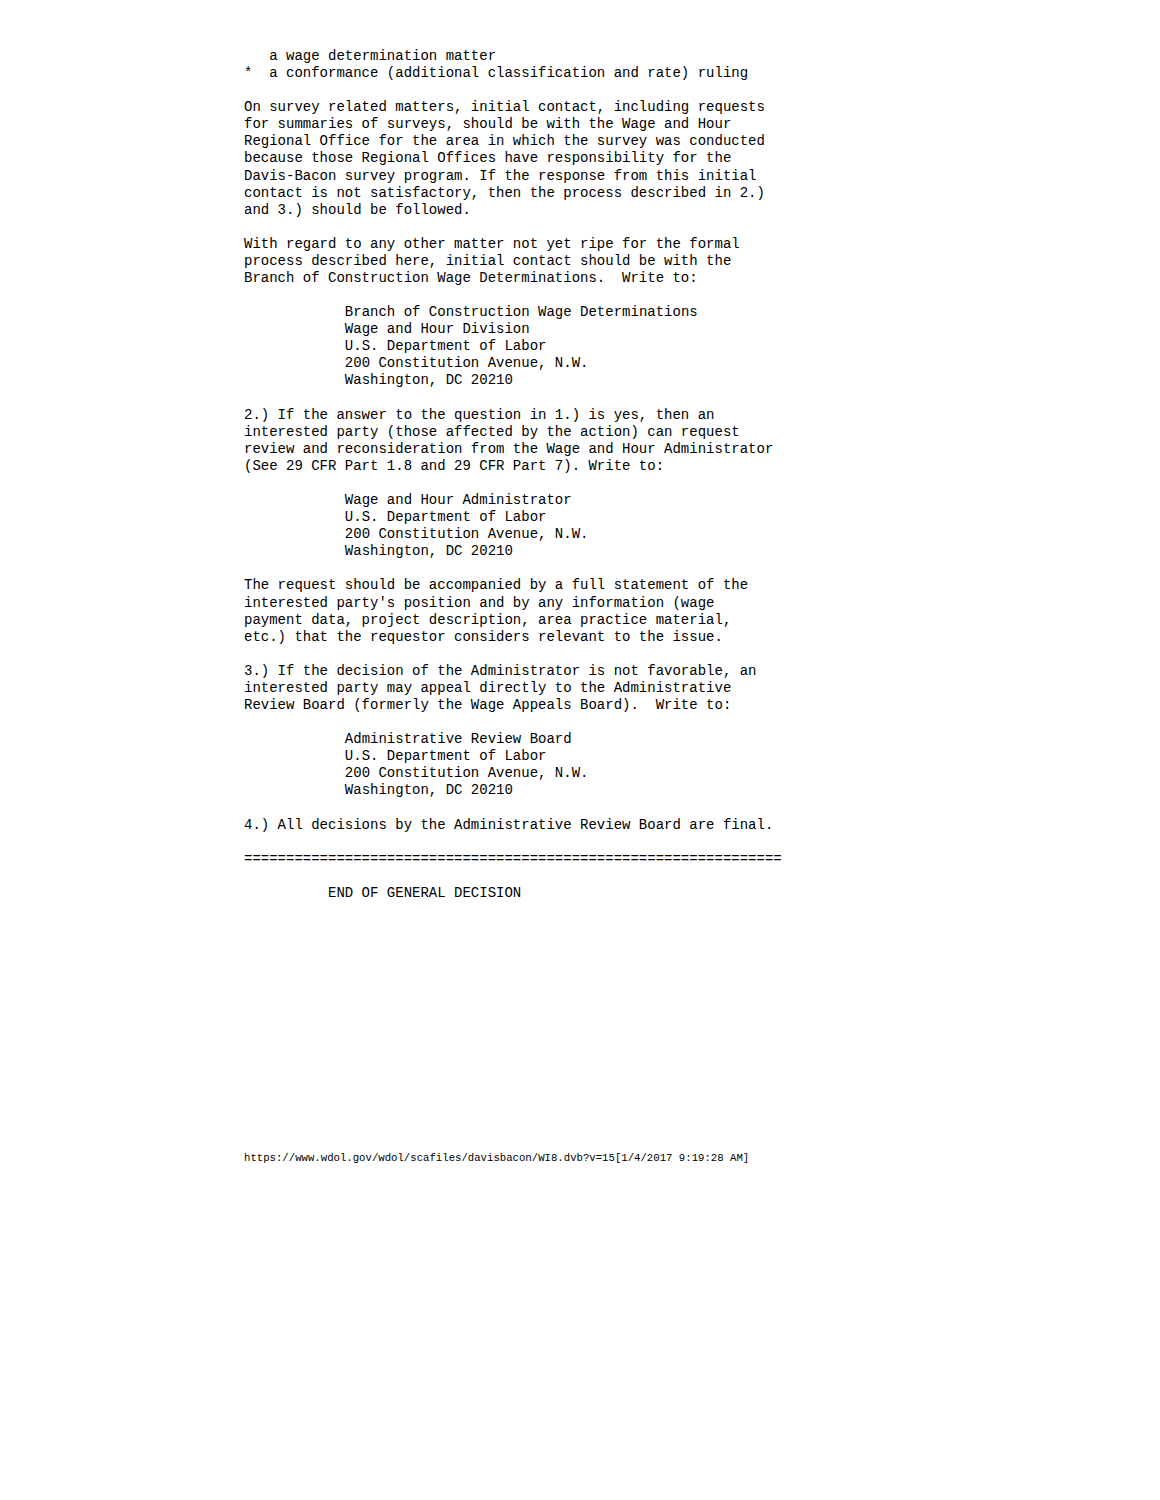a wage determination matter
*  a conformance (additional classification and rate) ruling

On survey related matters, initial contact, including requests
for summaries of surveys, should be with the Wage and Hour
Regional Office for the area in which the survey was conducted
because those Regional Offices have responsibility for the
Davis-Bacon survey program. If the response from this initial
contact is not satisfactory, then the process described in 2.)
and 3.) should be followed.

With regard to any other matter not yet ripe for the formal
process described here, initial contact should be with the
Branch of Construction Wage Determinations.  Write to:

            Branch of Construction Wage Determinations
            Wage and Hour Division
            U.S. Department of Labor
            200 Constitution Avenue, N.W.
            Washington, DC 20210

2.) If the answer to the question in 1.) is yes, then an
interested party (those affected by the action) can request
review and reconsideration from the Wage and Hour Administrator
(See 29 CFR Part 1.8 and 29 CFR Part 7). Write to:

            Wage and Hour Administrator
            U.S. Department of Labor
            200 Constitution Avenue, N.W.
            Washington, DC 20210

The request should be accompanied by a full statement of the
interested party's position and by any information (wage
payment data, project description, area practice material,
etc.) that the requestor considers relevant to the issue.

3.) If the decision of the Administrator is not favorable, an
interested party may appeal directly to the Administrative
Review Board (formerly the Wage Appeals Board).  Write to:

            Administrative Review Board
            U.S. Department of Labor
            200 Constitution Avenue, N.W.
            Washington, DC 20210

4.) All decisions by the Administrative Review Board are final.

================================================================

          END OF GENERAL DECISION
https://www.wdol.gov/wdol/scafiles/davisbacon/WI8.dvb?v=15[1/4/2017 9:19:28 AM]